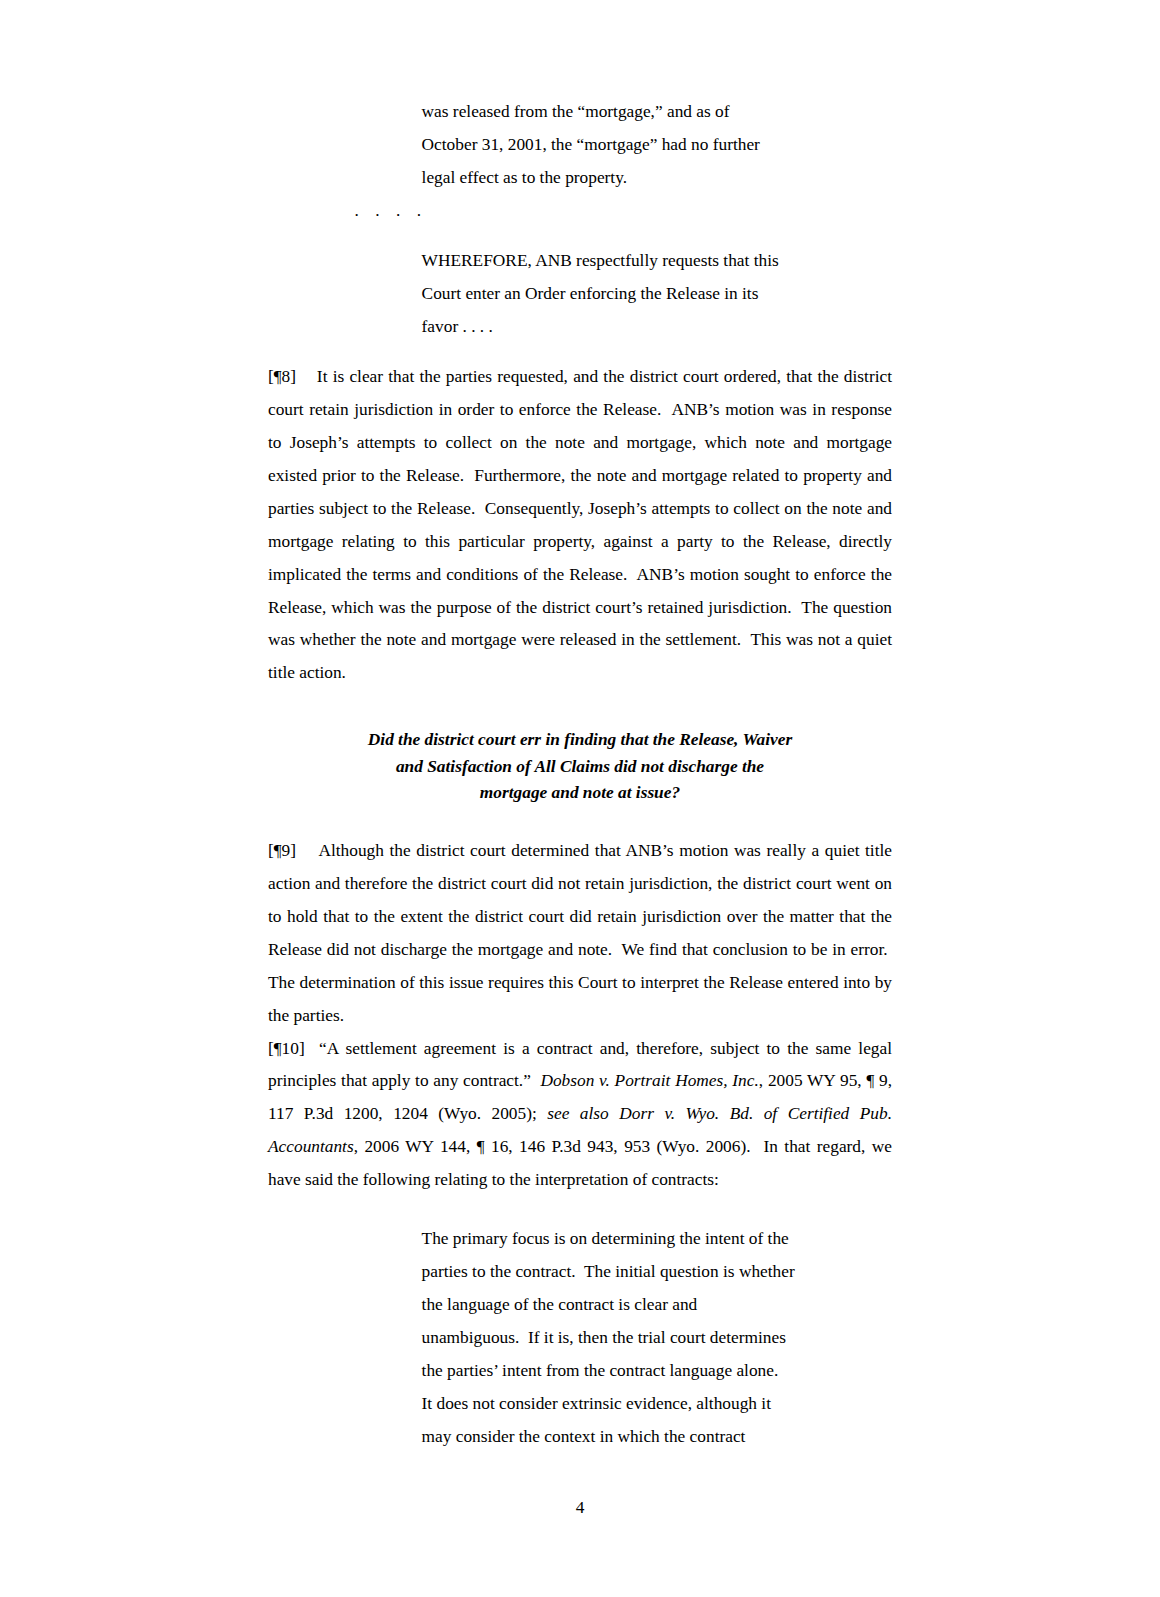was released from the “mortgage,” and as of October 31, 2001, the “mortgage” had no further legal effect as to the property.
. . . .
WHEREFORE, ANB respectfully requests that this Court enter an Order enforcing the Release in its favor . . . .
[¶8] It is clear that the parties requested, and the district court ordered, that the district court retain jurisdiction in order to enforce the Release. ANB’s motion was in response to Joseph’s attempts to collect on the note and mortgage, which note and mortgage existed prior to the Release. Furthermore, the note and mortgage related to property and parties subject to the Release. Consequently, Joseph’s attempts to collect on the note and mortgage relating to this particular property, against a party to the Release, directly implicated the terms and conditions of the Release. ANB’s motion sought to enforce the Release, which was the purpose of the district court’s retained jurisdiction. The question was whether the note and mortgage were released in the settlement. This was not a quiet title action.
Did the district court err in finding that the Release, Waiver
and Satisfaction of All Claims did not discharge the
mortgage and note at issue?
[¶9] Although the district court determined that ANB’s motion was really a quiet title action and therefore the district court did not retain jurisdiction, the district court went on to hold that to the extent the district court did retain jurisdiction over the matter that the Release did not discharge the mortgage and note. We find that conclusion to be in error. The determination of this issue requires this Court to interpret the Release entered into by the parties.
[¶10] “A settlement agreement is a contract and, therefore, subject to the same legal principles that apply to any contract.” Dobson v. Portrait Homes, Inc., 2005 WY 95, ¶ 9, 117 P.3d 1200, 1204 (Wyo. 2005); see also Dorr v. Wyo. Bd. of Certified Pub. Accountants, 2006 WY 144, ¶ 16, 146 P.3d 943, 953 (Wyo. 2006). In that regard, we have said the following relating to the interpretation of contracts:
The primary focus is on determining the intent of the parties to the contract. The initial question is whether the language of the contract is clear and unambiguous. If it is, then the trial court determines the parties’ intent from the contract language alone. It does not consider extrinsic evidence, although it may consider the context in which the contract
4